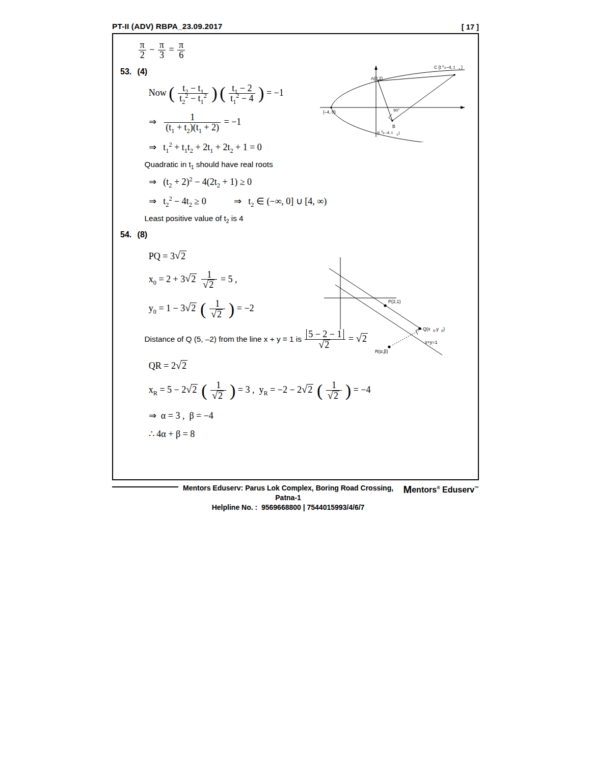PT-II (ADV) RBPA_23.09.2017
[ 17 ]
π 2 − π 3 = π 6
53.(4)
A(0,2) C (t 2 2 –4, t 2 ) B (t 1 2 –4, t 1 ) (–4, 0) 90°
Now ( t2 − t1 t22 − t12 ) ( t1 − 2 t12 − 4 ) = −1
⇒ 1 (t1 + t2)(t1 + 2) = −1
⇒ t12 + t1t2 + 2t1 + 2t2 + 1 = 0
Quadratic in t1 should have real roots
⇒ (t2 + 2)2 − 4(2t2 + 1) ≥ 0
⇒ t22 − 4t2 ≥ 0 ⇒ t2 ∈ (−∞, 0] ∪ [4, ∞)
Least positive value of t2 is 4
54.(8)
P(2,1) Q(x 0 ,y 0 ) R(α,β) x+y=1
PQ = 32
x0 = 2 + 32 1 2 = 5 ,
y0 = 1 − 32 ( 1 2 ) = −2
Distance of Q (5, –2) from the line x + y = 1 is 5 − 2 − 1 2 = 2
QR = 22
xR = 5 − 22 ( 1 2 ) = 3 , yR = −2 − 22 ( 1 2 ) = −4
⇒ α = 3 , β = −4
∴ 4α + β = 8
Mentors Eduserv: Parus Lok Complex, Boring Road Crossing, Patna-1
Helpline No. : 9569668800 | 7544015993/4/6/7
Mentors® Eduserv™